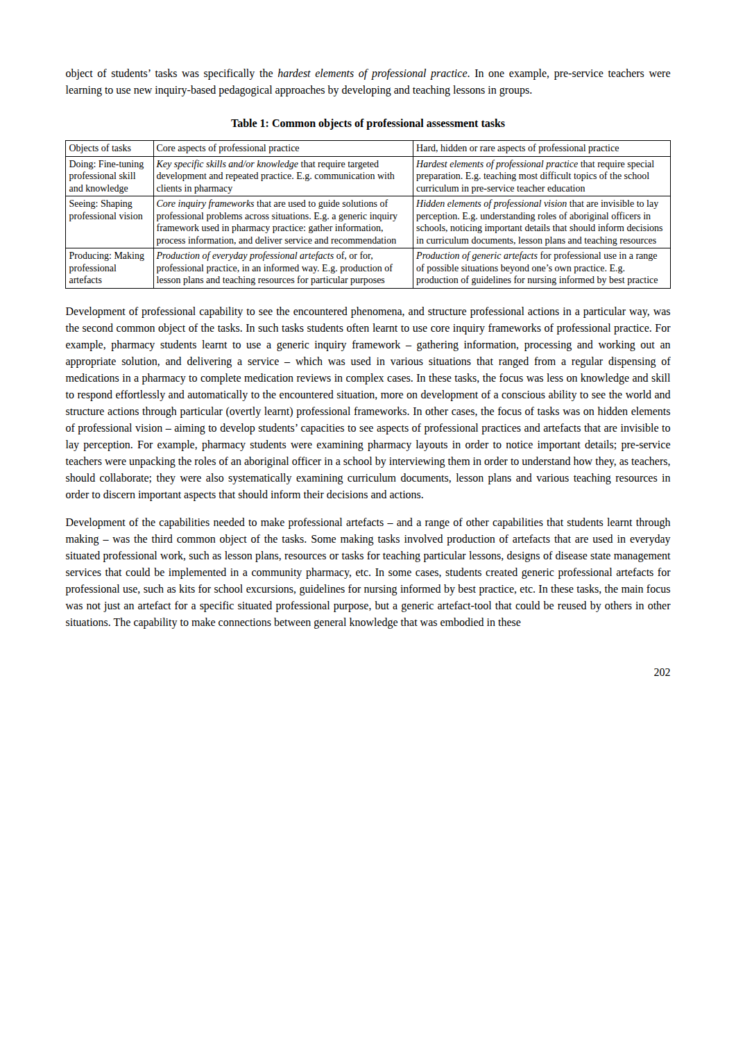object of students’ tasks was specifically the hardest elements of professional practice. In one example, pre-service teachers were learning to use new inquiry-based pedagogical approaches by developing and teaching lessons in groups.
Table 1: Common objects of professional assessment tasks
| Objects of tasks | Core aspects of professional practice | Hard, hidden or rare aspects of professional practice |
| Doing: Fine-tuning professional skill and knowledge | Key specific skills and/or knowledge that require targeted development and repeated practice. E.g. communication with clients in pharmacy | Hardest elements of professional practice that require special preparation. E.g. teaching most difficult topics of the school curriculum in pre-service teacher education |
| Seeing: Shaping professional vision | Core inquiry frameworks that are used to guide solutions of professional problems across situations. E.g. a generic inquiry framework used in pharmacy practice: gather information, process information, and deliver service and recommendation | Hidden elements of professional vision that are invisible to lay perception. E.g. understanding roles of aboriginal officers in schools, noticing important details that should inform decisions in curriculum documents, lesson plans and teaching resources |
| Producing: Making professional artefacts | Production of everyday professional artefacts of, or for, professional practice, in an informed way. E.g. production of lesson plans and teaching resources for particular purposes | Production of generic artefacts for professional use in a range of possible situations beyond one’s own practice. E.g. production of guidelines for nursing informed by best practice |
Development of professional capability to see the encountered phenomena, and structure professional actions in a particular way, was the second common object of the tasks. In such tasks students often learnt to use core inquiry frameworks of professional practice. For example, pharmacy students learnt to use a generic inquiry framework – gathering information, processing and working out an appropriate solution, and delivering a service – which was used in various situations that ranged from a regular dispensing of medications in a pharmacy to complete medication reviews in complex cases. In these tasks, the focus was less on knowledge and skill to respond effortlessly and automatically to the encountered situation, more on development of a conscious ability to see the world and structure actions through particular (overtly learnt) professional frameworks. In other cases, the focus of tasks was on hidden elements of professional vision – aiming to develop students’ capacities to see aspects of professional practices and artefacts that are invisible to lay perception. For example, pharmacy students were examining pharmacy layouts in order to notice important details; pre-service teachers were unpacking the roles of an aboriginal officer in a school by interviewing them in order to understand how they, as teachers, should collaborate; they were also systematically examining curriculum documents, lesson plans and various teaching resources in order to discern important aspects that should inform their decisions and actions.
Development of the capabilities needed to make professional artefacts – and a range of other capabilities that students learnt through making – was the third common object of the tasks. Some making tasks involved production of artefacts that are used in everyday situated professional work, such as lesson plans, resources or tasks for teaching particular lessons, designs of disease state management services that could be implemented in a community pharmacy, etc. In some cases, students created generic professional artefacts for professional use, such as kits for school excursions, guidelines for nursing informed by best practice, etc. In these tasks, the main focus was not just an artefact for a specific situated professional purpose, but a generic artefact-tool that could be reused by others in other situations. The capability to make connections between general knowledge that was embodied in these
202